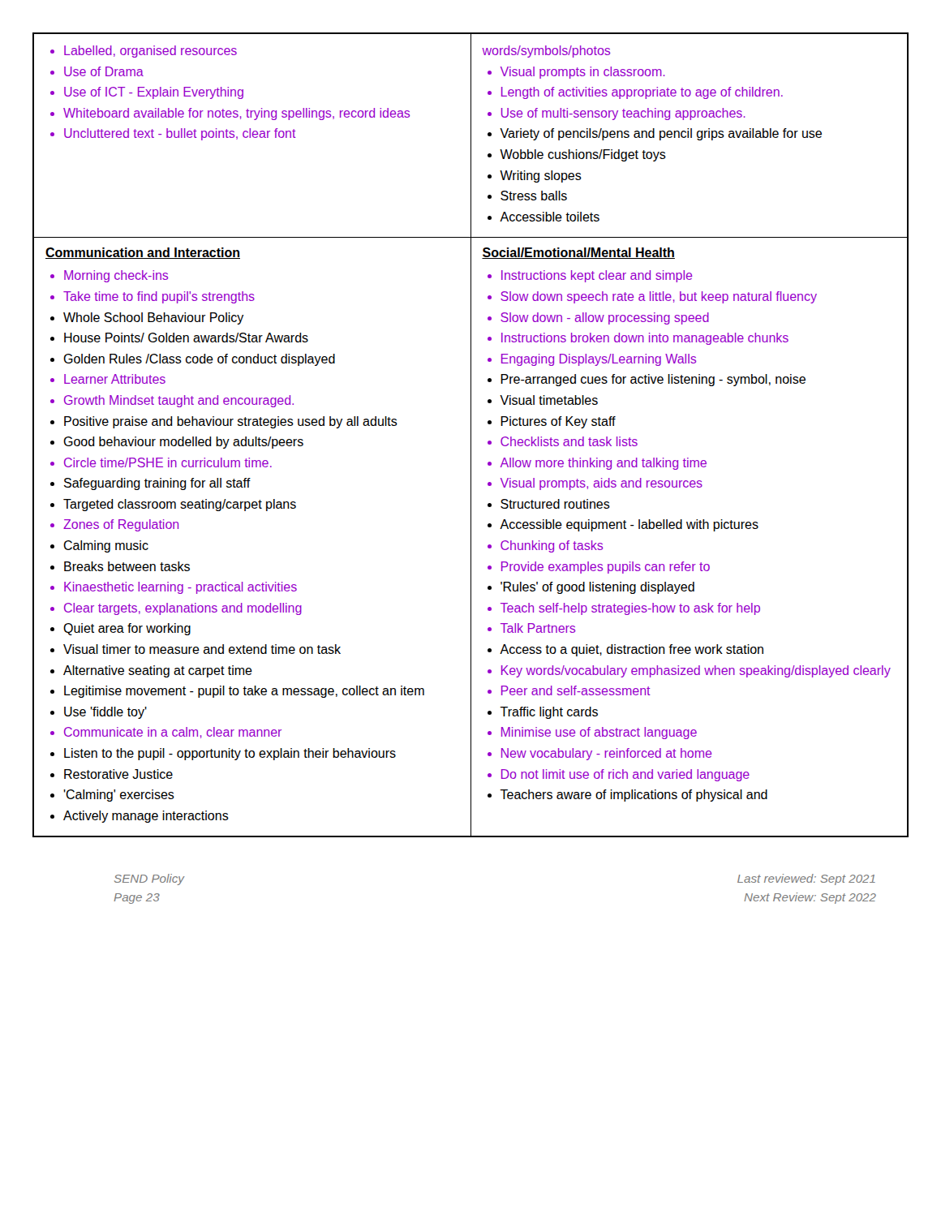| Labelled, organised resources Use of Drama Use of ICT - Explain Everything Whiteboard available for notes, trying spellings, record ideas Uncluttered text - bullet points, clear font | words/symbols/photos Visual prompts in classroom. Length of activities appropriate to age of children. Use of multi-sensory teaching approaches. Variety of pencils/pens and pencil grips available for use Wobble cushions/Fidget toys Writing slopes Stress balls Accessible toilets |
| Communication and Interaction Morning check-ins Take time to find pupil's strengths Whole School Behaviour Policy House Points/ Golden awards/Star Awards Golden Rules /Class code of conduct displayed Learner Attributes Growth Mindset taught and encouraged. Positive praise and behaviour strategies used by all adults Good behaviour modelled by adults/peers Circle time/PSHE in curriculum time. Safeguarding training for all staff Targeted classroom seating/carpet plans Zones of Regulation Calming music Breaks between tasks Kinaesthetic learning - practical activities Clear targets, explanations and modelling Quiet area for working Visual timer to measure and extend time on task Alternative seating at carpet time Legitimise movement - pupil to take a message, collect an item Use 'fiddle toy' Communicate in a calm, clear manner Listen to the pupil - opportunity to explain their behaviours Restorative Justice 'Calming' exercises Actively manage interactions | Social/Emotional/Mental Health Instructions kept clear and simple Slow down speech rate a little, but keep natural fluency Slow down - allow processing speed Instructions broken down into manageable chunks Engaging Displays/Learning Walls Pre-arranged cues for active listening - symbol, noise Visual timetables Pictures of Key staff Checklists and task lists Allow more thinking and talking time Visual prompts, aids and resources Structured routines Accessible equipment - labelled with pictures Chunking of tasks Provide examples pupils can refer to 'Rules' of good listening displayed Teach self-help strategies-how to ask for help Talk Partners Access to a quiet, distraction free work station Key words/vocabulary emphasized when speaking/displayed clearly Peer and self-assessment Traffic light cards Minimise use of abstract language New vocabulary - reinforced at home Do not limit use of rich and varied language Teachers aware of implications of physical and |
SEND Policy
Page 23
Last reviewed: Sept 2021
Next Review: Sept 2022